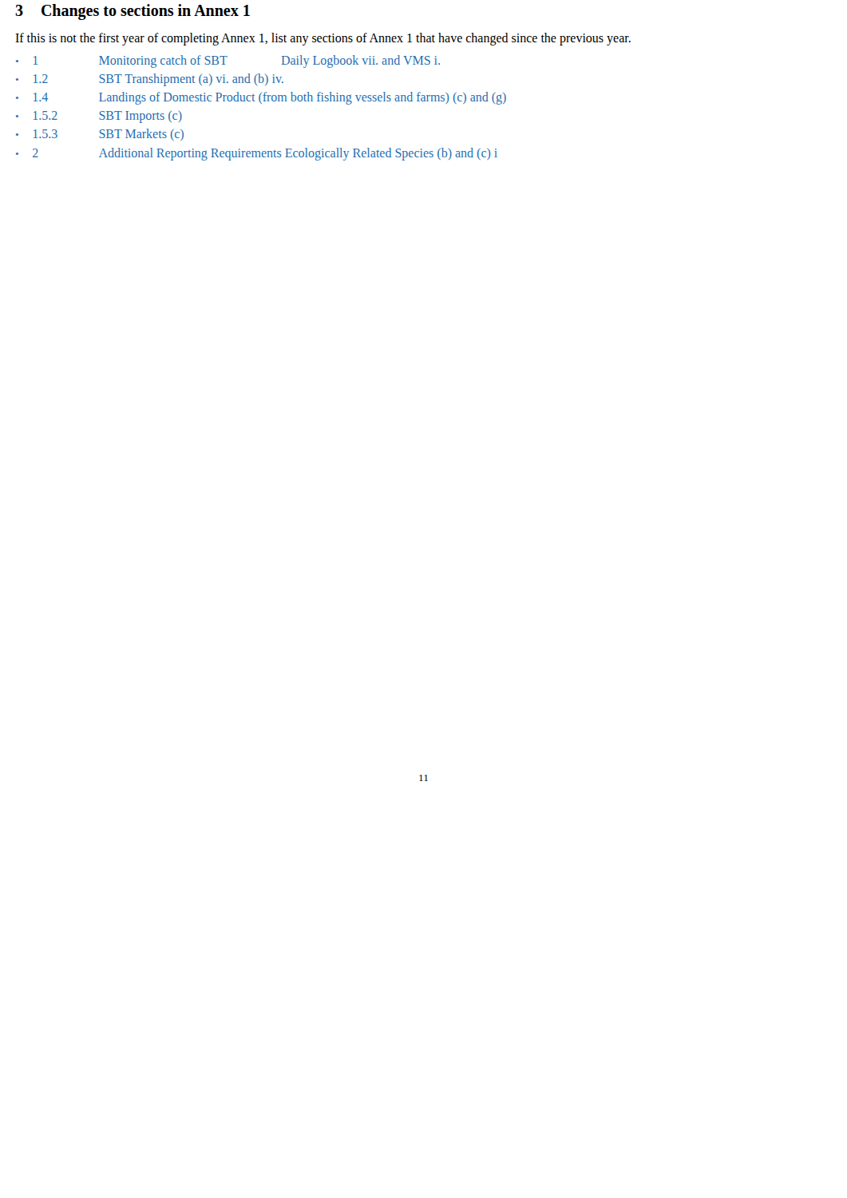3 Changes to sections in Annex 1
If this is not the first year of completing Annex 1, list any sections of Annex 1 that have changed since the previous year.
•1 Monitoring catch of SBT Daily Logbook vii. and VMS i.
•1.2 SBT Transhipment (a) vi. and (b) iv.
•1.4 Landings of Domestic Product (from both fishing vessels and farms) (c) and (g)
•1.5.2 SBT Imports (c)
•1.5.3 SBT Markets (c)
•2 Additional Reporting Requirements Ecologically Related Species (b) and (c) i
11